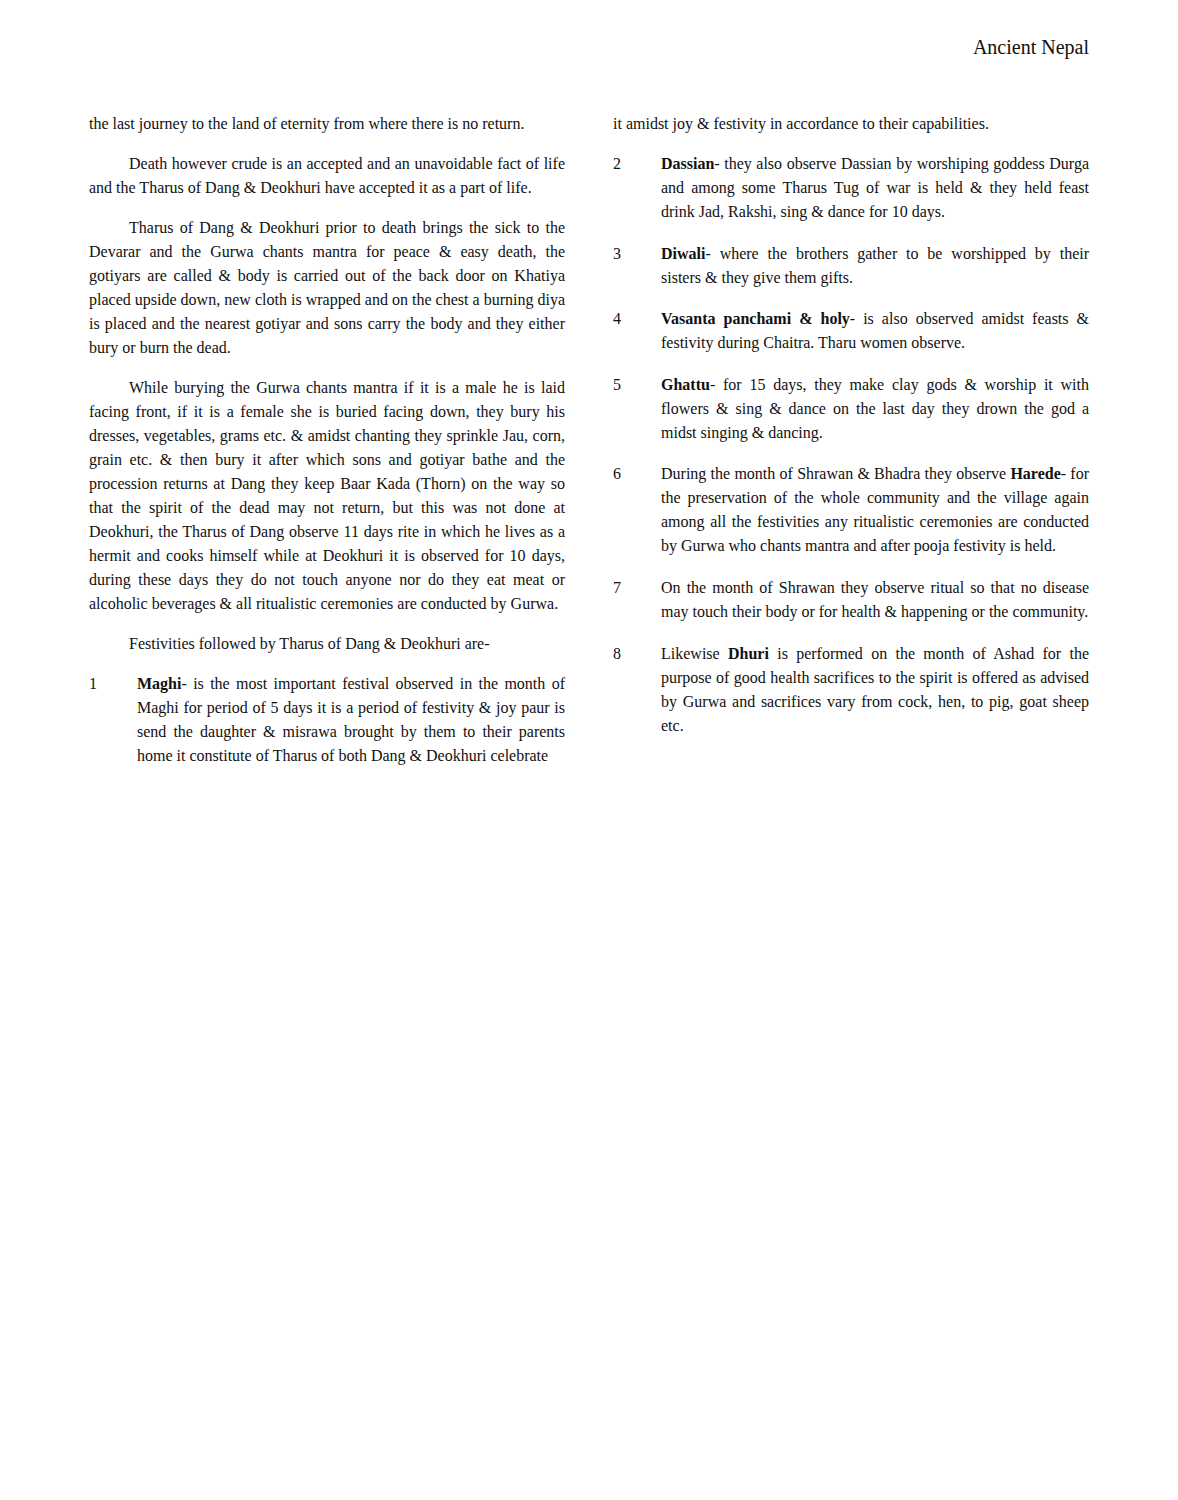Ancient Nepal
the last journey to the land of eternity from where there is no return.
Death however crude is an accepted and an unavoidable fact of life and the Tharus of Dang & Deokhuri have accepted it as a part of life.
Tharus of Dang & Deokhuri prior to death brings the sick to the Devarar and the Gurwa chants mantra for peace & easy death, the gotiyars are called & body is carried out of the back door on Khatiya placed upside down, new cloth is wrapped and on the chest a burning diya is placed and the nearest gotiyar and sons carry the body and they either bury or burn the dead.
While burying the Gurwa chants mantra if it is a male he is laid facing front, if it is a female she is buried facing down, they bury his dresses, vegetables, grams etc. & amidst chanting they sprinkle Jau, corn, grain etc. & then bury it after which sons and gotiyar bathe and the procession returns at Dang they keep Baar Kada (Thorn) on the way so that the spirit of the dead may not return, but this was not done at Deokhuri, the Tharus of Dang observe 11 days rite in which he lives as a hermit and cooks himself while at Deokhuri it is observed for 10 days, during these days they do not touch anyone nor do they eat meat or alcoholic beverages & all ritualistic ceremonies are conducted by Gurwa.
Festivities followed by Tharus of Dang & Deokhuri are-
Maghi- is the most important festival observed in the month of Maghi for period of 5 days it is a period of festivity & joy paur is send the daughter & misrawa brought by them to their parents home it constitute of Tharus of both Dang & Deokhuri celebrate
it amidst joy & festivity in accordance to their capabilities.
Dassian- they also observe Dassian by worshiping goddess Durga and among some Tharus Tug of war is held & they held feast drink Jad, Rakshi, sing & dance for 10 days.
Diwali- where the brothers gather to be worshipped by their sisters & they give them gifts.
Vasanta panchami & holy- is also observed amidst feasts & festivity during Chaitra. Tharu women observe.
Ghattu- for 15 days, they make clay gods & worship it with flowers & sing & dance on the last day they drown the god a midst singing & dancing.
During the month of Shrawan & Bhadra they observe Harede- for the preservation of the whole community and the village again among all the festivities any ritualistic ceremonies are conducted by Gurwa who chants mantra and after pooja festivity is held.
On the month of Shrawan they observe ritual so that no disease may touch their body or for health & happening or the community.
Likewise Dhuri is performed on the month of Ashad for the purpose of good health sacrifices to the spirit is offered as advised by Gurwa and sacrifices vary from cock, hen, to pig, goat sheep etc.